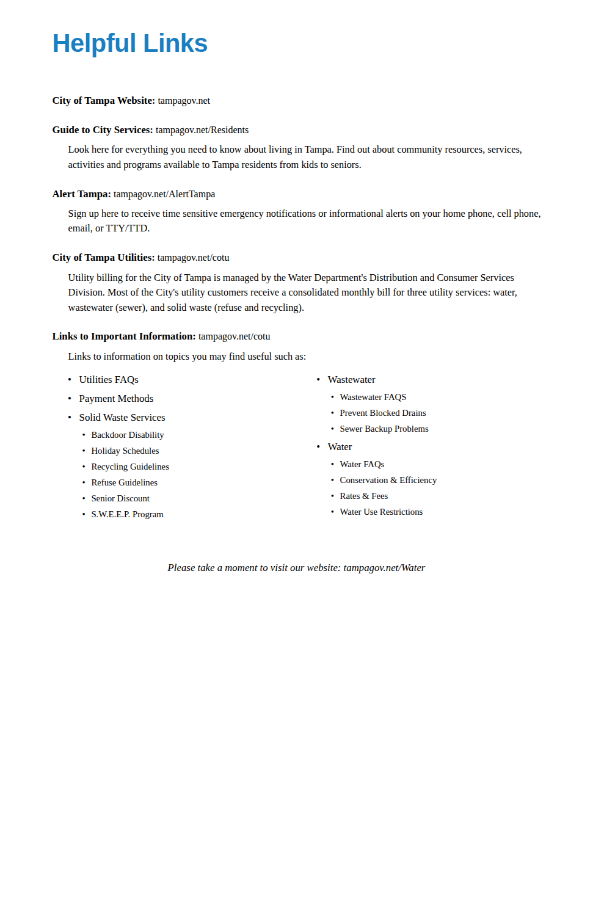Helpful Links
City of Tampa Website: tampagov.net
Guide to City Services: tampagov.net/Residents
Look here for everything you need to know about living in Tampa. Find out about community resources, services, activities and programs available to Tampa residents from kids to seniors.
Alert Tampa: tampagov.net/AlertTampa
Sign up here to receive time sensitive emergency notifications or informational alerts on your home phone, cell phone, email, or TTY/TTD.
City of Tampa Utilities: tampagov.net/cotu
Utility billing for the City of Tampa is managed by the Water Department's Distribution and Consumer Services Division. Most of the City's utility customers receive a consolidated monthly bill for three utility services: water, wastewater (sewer), and solid waste (refuse and recycling).
Links to Important Information: tampagov.net/cotu
Links to information on topics you may find useful such as:
Utilities FAQs
Payment Methods
Solid Waste Services
Backdoor Disability
Holiday Schedules
Recycling Guidelines
Refuse Guidelines
Senior Discount
S.W.E.E.P. Program
Wastewater
Wastewater FAQS
Prevent Blocked Drains
Sewer Backup Problems
Water
Water FAQs
Conservation & Efficiency
Rates & Fees
Water Use Restrictions
Please take a moment to visit our website: tampagov.net/Water